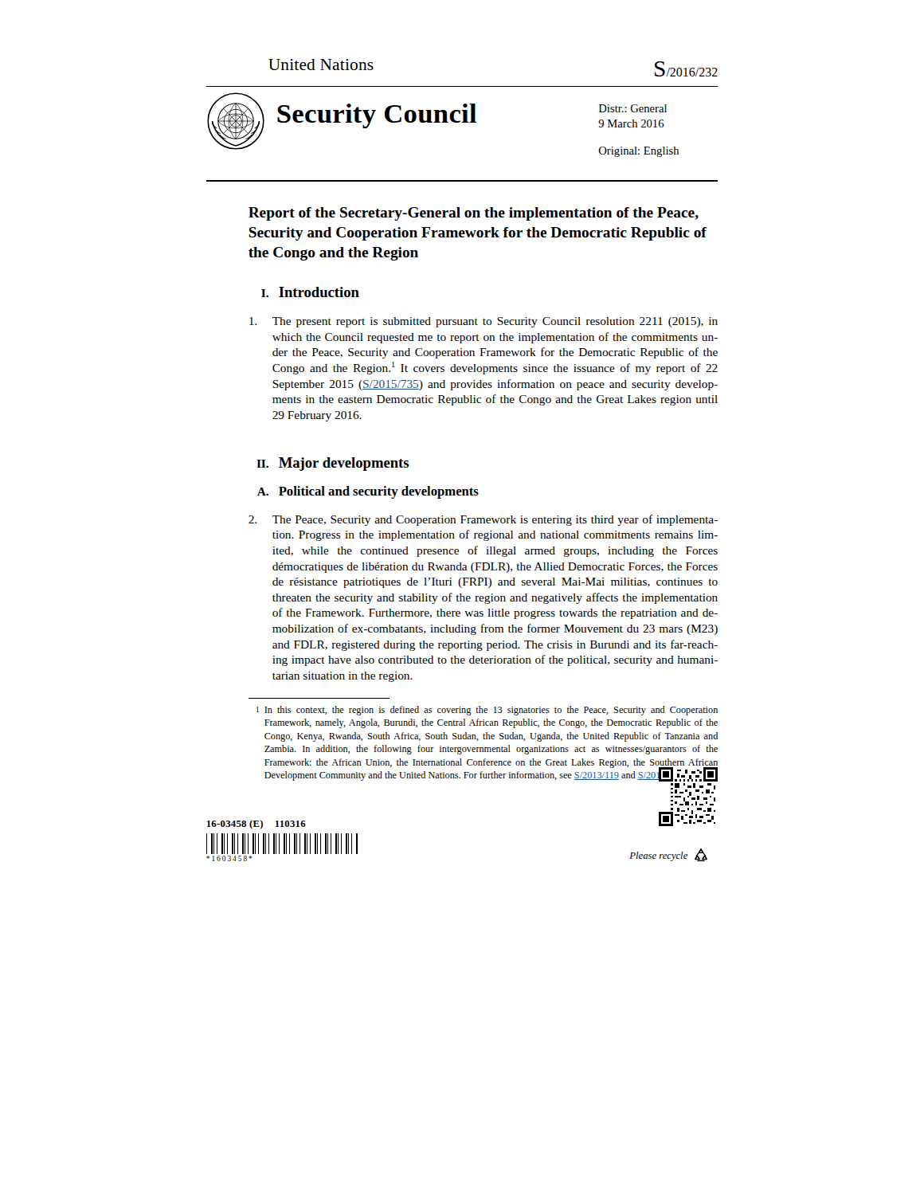United Nations
S/2016/232
Security Council
Distr.: General
9 March 2016
Original: English
Report of the Secretary-General on the implementation of the Peace, Security and Cooperation Framework for the Democratic Republic of the Congo and the Region
I.
Introduction
1.
The present report is submitted pursuant to Security Council resolution 2211 (2015), in which the Council requested me to report on the implementation of the commitments under the Peace, Security and Cooperation Framework for the Democratic Republic of the Congo and the Region.1 It covers developments since the issuance of my report of 22 September 2015 (S/2015/735) and provides information on peace and security developments in the eastern Democratic Republic of the Congo and the Great Lakes region until 29 February 2016.
II.
Major developments
A.
Political and security developments
2.
The Peace, Security and Cooperation Framework is entering its third year of implementation. Progress in the implementation of regional and national commitments remains limited, while the continued presence of illegal armed groups, including the Forces démocratiques de libération du Rwanda (FDLR), the Allied Democratic Forces, the Forces de résistance patriotiques de l’Ituri (FRPI) and several Mai-Mai militias, continues to threaten the security and stability of the region and negatively affects the implementation of the Framework. Furthermore, there was little progress towards the repatriation and demobilization of ex-combatants, including from the former Mouvement du 23 mars (M23) and FDLR, registered during the reporting period. The crisis in Burundi and its far-reaching impact have also contributed to the deterioration of the political, security and humanitarian situation in the region.
1
In this context, the region is defined as covering the 13 signatories to the Peace, Security and Cooperation Framework, namely, Angola, Burundi, the Central African Republic, the Congo, the Democratic Republic of the Congo, Kenya, Rwanda, South Africa, South Sudan, the Sudan, Uganda, the United Republic of Tanzania and Zambia. In addition, the following four intergovernmental organizations act as witnesses/guarantors of the Framework: the African Union, the International Conference on the Great Lakes Region, the Southern African Development Community and the United Nations. For further information, see S/2013/119 and S/2013/131, annex.
16-03458 (E) 110316
*1603458*
Please recycle